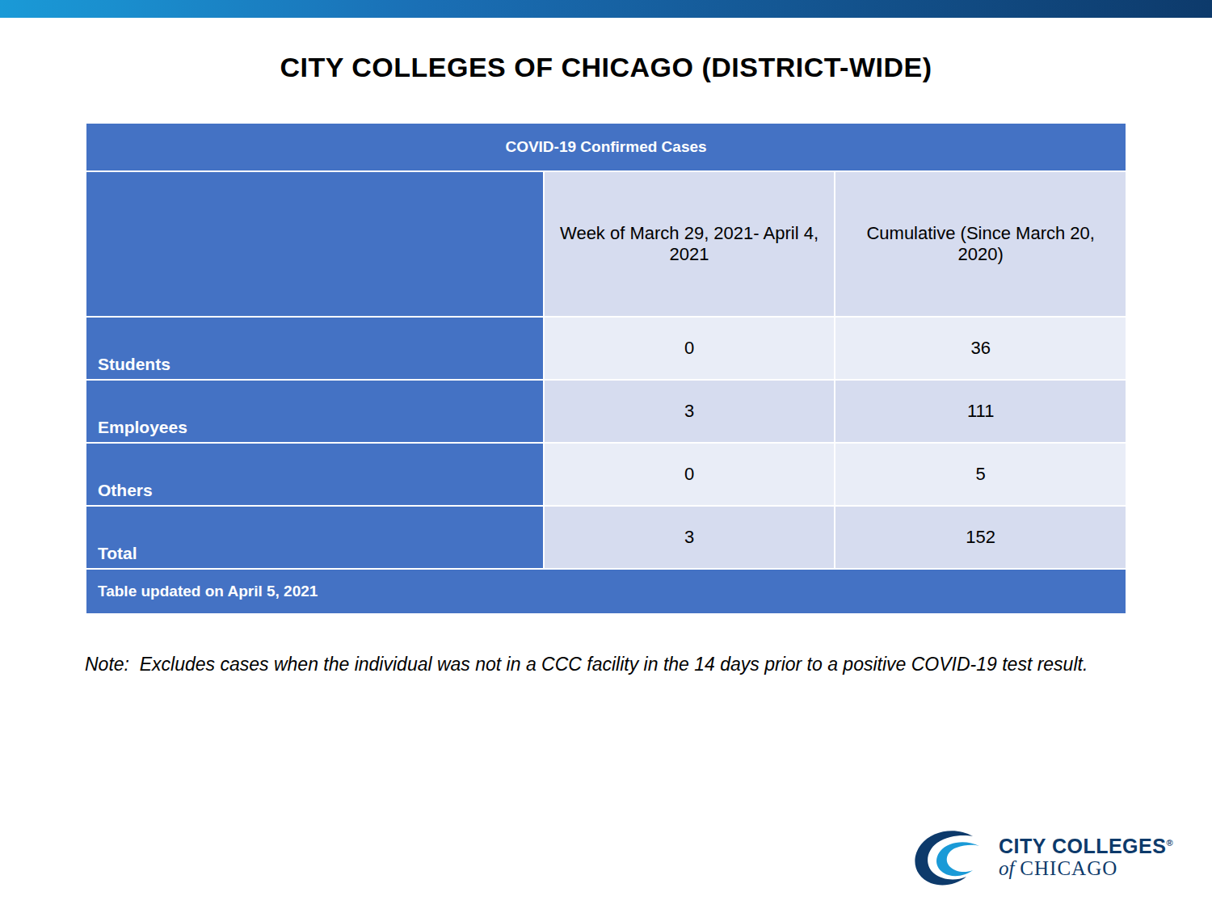CITY COLLEGES OF CHICAGO (DISTRICT-WIDE)
COVID-19 Confirmed Cases
| | Week of March 29, 2021- April 4, 2021 | Cumulative (Since March 20, 2020) |
| --- | --- | --- |
| Students | 0 | 36 |
| Employees | 3 | 111 |
| Others | 0 | 5 |
| Total | 3 | 152 |
| Table updated on April 5, 2021 |
Note: Excludes cases when the individual was not in a CCC facility in the 14 days prior to a positive COVID-19 test result.
CITY COLLEGES®
of CHICAGO